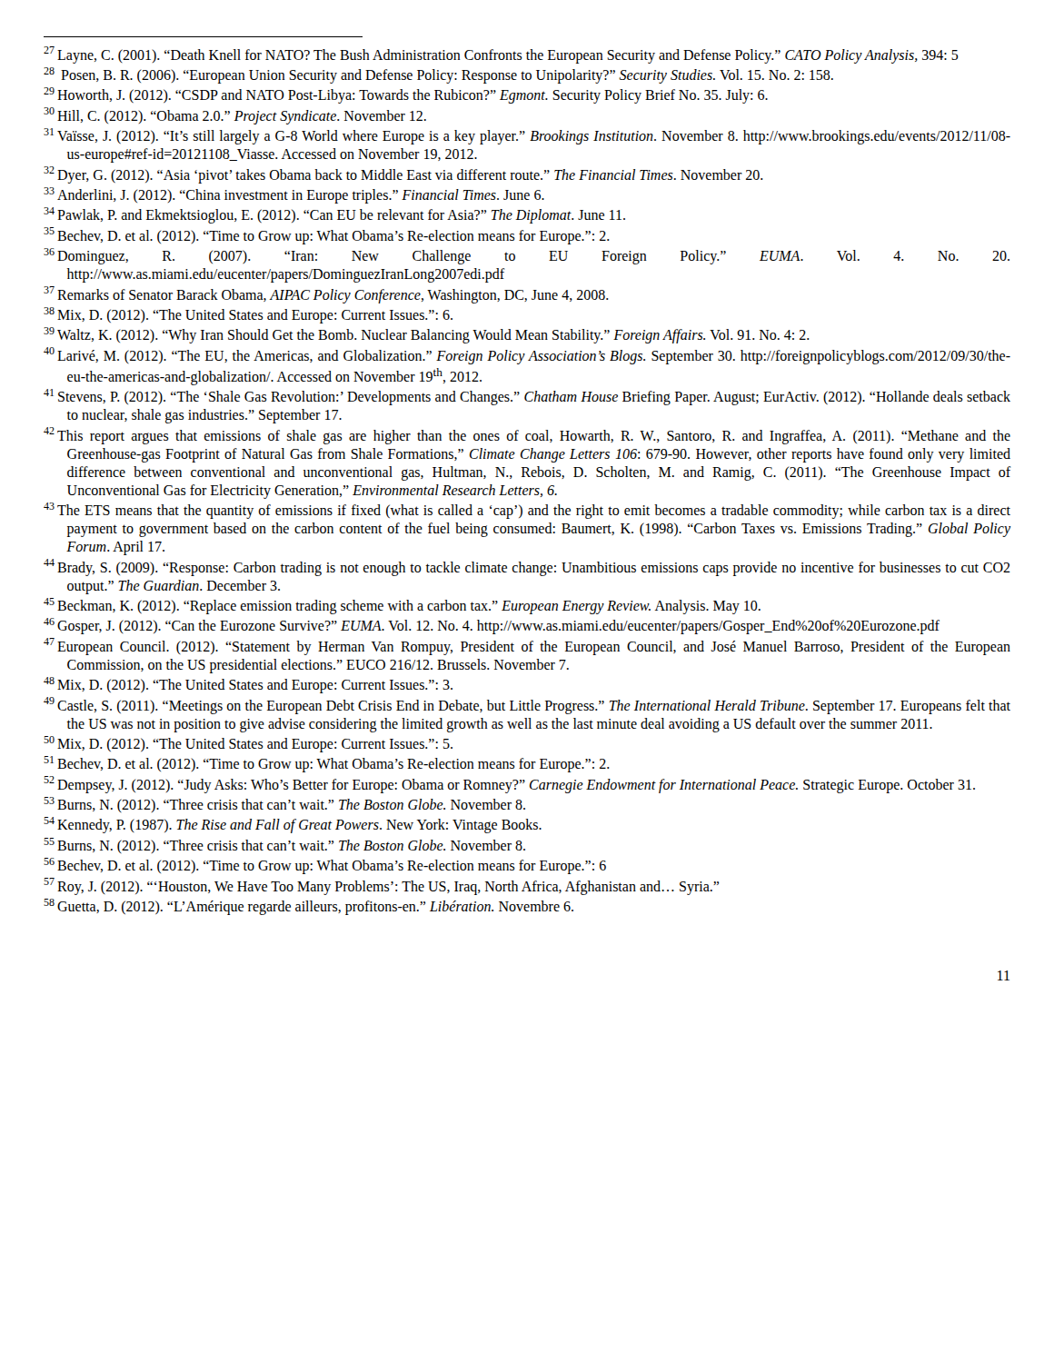27Layne, C. (2001). “Death Knell for NATO? The Bush Administration Confronts the European Security and Defense Policy.” CATO Policy Analysis, 394: 5
28 Posen, B. R. (2006). “European Union Security and Defense Policy: Response to Unipolarity?” Security Studies. Vol. 15. No. 2: 158.
29Howorth, J. (2012). “CSDP and NATO Post-Libya: Towards the Rubicon?” Egmont. Security Policy Brief No. 35. July: 6.
30Hill, C. (2012). “Obama 2.0.” Project Syndicate. November 12.
31Vaïsse, J. (2012). “It’s still largely a G-8 World where Europe is a key player.” Brookings Institution. November 8. http://www.brookings.edu/events/2012/11/08-us-europe#ref-id=20121108_Viasse. Accessed on November 19, 2012.
32Dyer, G. (2012). “Asia ‘pivot’ takes Obama back to Middle East via different route.” The Financial Times. November 20.
33Anderlini, J. (2012). “China investment in Europe triples.” Financial Times. June 6.
34Pawlak, P. and Ekmektsioglou, E. (2012). “Can EU be relevant for Asia?” The Diplomat. June 11.
35Bechev, D. et al. (2012). “Time to Grow up: What Obama’s Re-election means for Europe.”: 2.
36Dominguez, R. (2007). “Iran: New Challenge to EU Foreign Policy.” EUMA. Vol. 4. No. 20. http://www.as.miami.edu/eucenter/papers/DominguezIranLong2007edi.pdf
37Remarks of Senator Barack Obama, AIPAC Policy Conference, Washington, DC, June 4, 2008.
38Mix, D. (2012). “The United States and Europe: Current Issues.”: 6.
39Waltz, K. (2012). “Why Iran Should Get the Bomb. Nuclear Balancing Would Mean Stability.” Foreign Affairs. Vol. 91. No. 4: 2.
40Larivé, M. (2012). “The EU, the Americas, and Globalization.” Foreign Policy Association’s Blogs. September 30. http://foreignpolicyblogs.com/2012/09/30/the-eu-the-americas-and-globalization/. Accessed on November 19th, 2012.
41Stevens, P. (2012). “The ‘Shale Gas Revolution:’ Developments and Changes.” Chatham House Briefing Paper. August; EurActiv. (2012). “Hollande deals setback to nuclear, shale gas industries.” September 17.
42This report argues that emissions of shale gas are higher than the ones of coal, Howarth, R. W., Santoro, R. and Ingraffea, A. (2011). “Methane and the Greenhouse-gas Footprint of Natural Gas from Shale Formations,” Climate Change Letters 106: 679-90. However, other reports have found only very limited difference between conventional and unconventional gas, Hultman, N., Rebois, D. Scholten, M. and Ramig, C. (2011). “The Greenhouse Impact of Unconventional Gas for Electricity Generation,” Environmental Research Letters, 6.
43The ETS means that the quantity of emissions if fixed (what is called a ‘cap’) and the right to emit becomes a tradable commodity; while carbon tax is a direct payment to government based on the carbon content of the fuel being consumed: Baumert, K. (1998). “Carbon Taxes vs. Emissions Trading.” Global Policy Forum. April 17.
44Brady, S. (2009). “Response: Carbon trading is not enough to tackle climate change: Unambitious emissions caps provide no incentive for businesses to cut CO2 output.” The Guardian. December 3.
45Beckman, K. (2012). “Replace emission trading scheme with a carbon tax.” European Energy Review. Analysis. May 10.
46Gosper, J. (2012). “Can the Eurozone Survive?” EUMA. Vol. 12. No. 4. http://www.as.miami.edu/eucenter/papers/Gosper_End%20of%20Eurozone.pdf
47European Council. (2012). “Statement by Herman Van Rompuy, President of the European Council, and José Manuel Barroso, President of the European Commission, on the US presidential elections.” EUCO 216/12. Brussels. November 7.
48Mix, D. (2012). “The United States and Europe: Current Issues.”: 3.
49Castle, S. (2011). “Meetings on the European Debt Crisis End in Debate, but Little Progress.” The International Herald Tribune. September 17. Europeans felt that the US was not in position to give advise considering the limited growth as well as the last minute deal avoiding a US default over the summer 2011.
50Mix, D. (2012). “The United States and Europe: Current Issues.”: 5.
51Bechev, D. et al. (2012). “Time to Grow up: What Obama’s Re-election means for Europe.”: 2.
52Dempsey, J. (2012). “Judy Asks: Who’s Better for Europe: Obama or Romney?” Carnegie Endowment for International Peace. Strategic Europe. October 31.
53Burns, N. (2012). “Three crisis that can’t wait.” The Boston Globe. November 8.
54Kennedy, P. (1987). The Rise and Fall of Great Powers. New York: Vintage Books.
55Burns, N. (2012). “Three crisis that can’t wait.” The Boston Globe. November 8.
56Bechev, D. et al. (2012). “Time to Grow up: What Obama’s Re-election means for Europe.”: 6
57Roy, J. (2012). “‘Houston, We Have Too Many Problems’: The US, Iraq, North Africa, Afghanistan and… Syria.”
58Guetta, D. (2012). “L’Amérique regarde ailleurs, profitons-en.” Libération. Novembre 6.
11